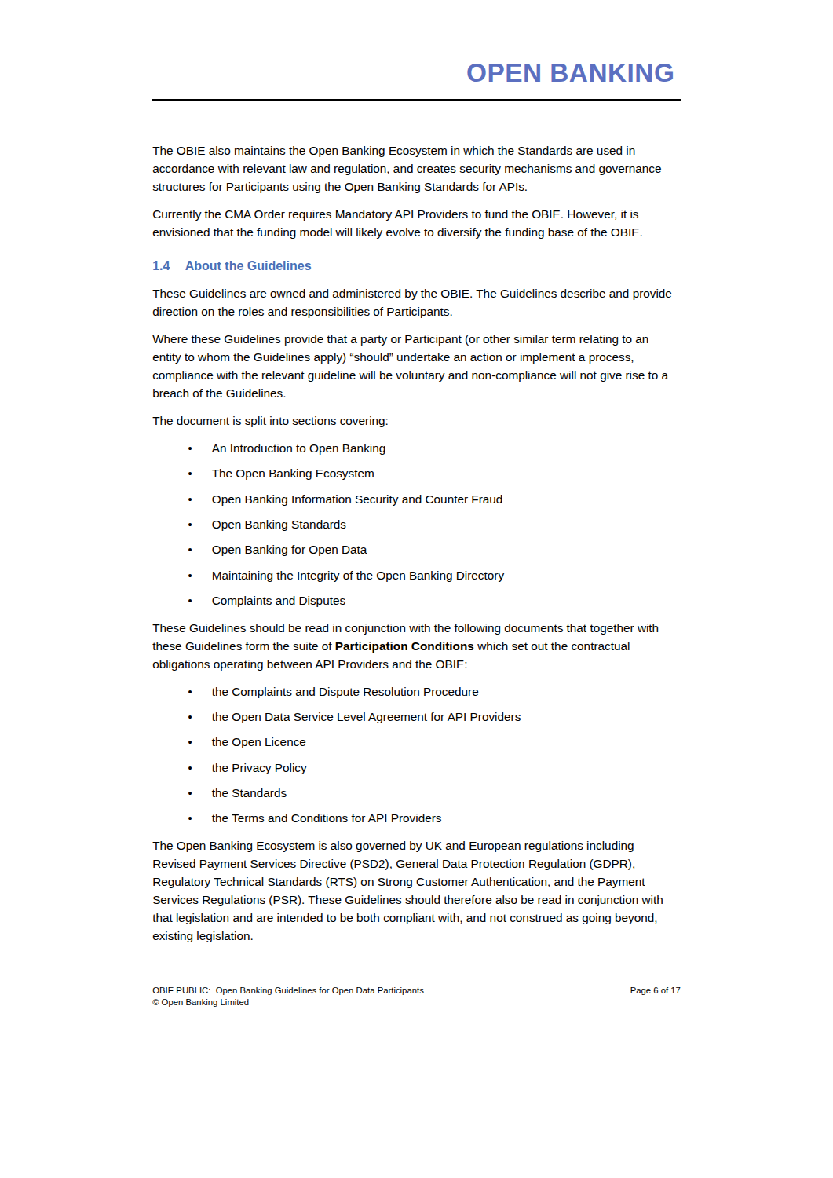OPEN BANKING
The OBIE also maintains the Open Banking Ecosystem in which the Standards are used in accordance with relevant law and regulation, and creates security mechanisms and governance structures for Participants using the Open Banking Standards for APIs.
Currently the CMA Order requires Mandatory API Providers to fund the OBIE. However, it is envisioned that the funding model will likely evolve to diversify the funding base of the OBIE.
1.4 About the Guidelines
These Guidelines are owned and administered by the OBIE. The Guidelines describe and provide direction on the roles and responsibilities of Participants.
Where these Guidelines provide that a party or Participant (or other similar term relating to an entity to whom the Guidelines apply) “should” undertake an action or implement a process, compliance with the relevant guideline will be voluntary and non-compliance will not give rise to a breach of the Guidelines.
The document is split into sections covering:
An Introduction to Open Banking
The Open Banking Ecosystem
Open Banking Information Security and Counter Fraud
Open Banking Standards
Open Banking for Open Data
Maintaining the Integrity of the Open Banking Directory
Complaints and Disputes
These Guidelines should be read in conjunction with the following documents that together with these Guidelines form the suite of Participation Conditions which set out the contractual obligations operating between API Providers and the OBIE:
the Complaints and Dispute Resolution Procedure
the Open Data Service Level Agreement for API Providers
the Open Licence
the Privacy Policy
the Standards
the Terms and Conditions for API Providers
The Open Banking Ecosystem is also governed by UK and European regulations including Revised Payment Services Directive (PSD2), General Data Protection Regulation (GDPR), Regulatory Technical Standards (RTS) on Strong Customer Authentication, and the Payment Services Regulations (PSR). These Guidelines should therefore also be read in conjunction with that legislation and are intended to be both compliant with, and not construed as going beyond, existing legislation.
OBIE PUBLIC: Open Banking Guidelines for Open Data Participants
© Open Banking Limited
Page 6 of 17